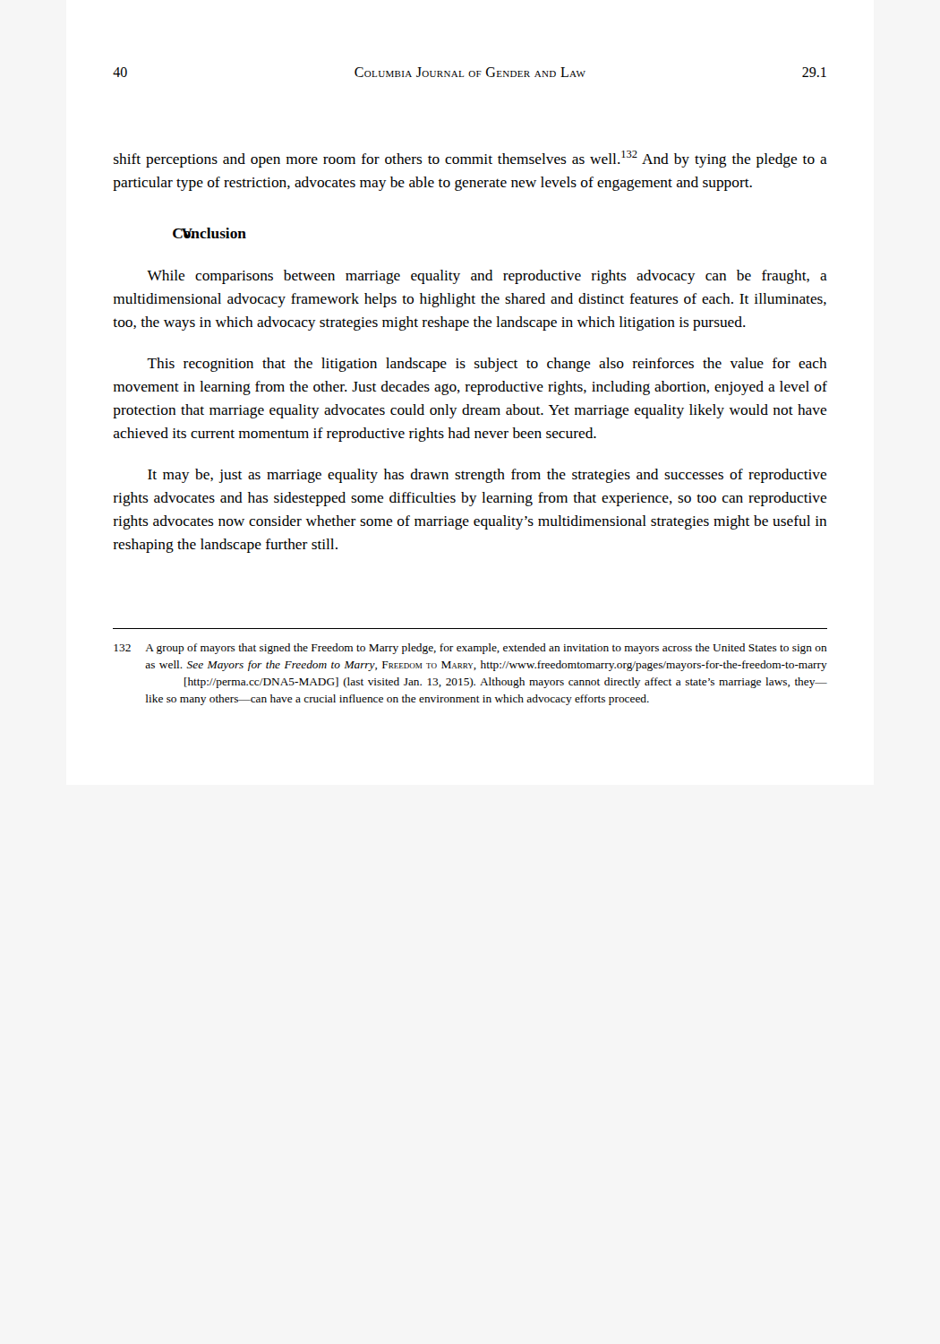40
Columbia Journal of Gender and Law
29.1
shift perceptions and open more room for others to commit themselves as well.132 And by tying the pledge to a particular type of restriction, advocates may be able to generate new levels of engagement and support.
V. Conclusion
While comparisons between marriage equality and reproductive rights advocacy can be fraught, a multidimensional advocacy framework helps to highlight the shared and distinct features of each. It illuminates, too, the ways in which advocacy strategies might reshape the landscape in which litigation is pursued.
This recognition that the litigation landscape is subject to change also reinforces the value for each movement in learning from the other. Just decades ago, reproductive rights, including abortion, enjoyed a level of protection that marriage equality advocates could only dream about. Yet marriage equality likely would not have achieved its current momentum if reproductive rights had never been secured.
It may be, just as marriage equality has drawn strength from the strategies and successes of reproductive rights advocates and has sidestepped some difficulties by learning from that experience, so too can reproductive rights advocates now consider whether some of marriage equality’s multidimensional strategies might be useful in reshaping the landscape further still.
132
A group of mayors that signed the Freedom to Marry pledge, for example, extended an invitation to mayors across the United States to sign on as well. See Mayors for the Freedom to Marry, Freedom to Marry, http://www.freedomtomarry.org/pages/mayors-for-the-freedom-to-marry [http://perma.cc/DNA5-MADG] (last visited Jan. 13, 2015). Although mayors cannot directly affect a state’s marriage laws, they—like so many others—can have a crucial influence on the environment in which advocacy efforts proceed.